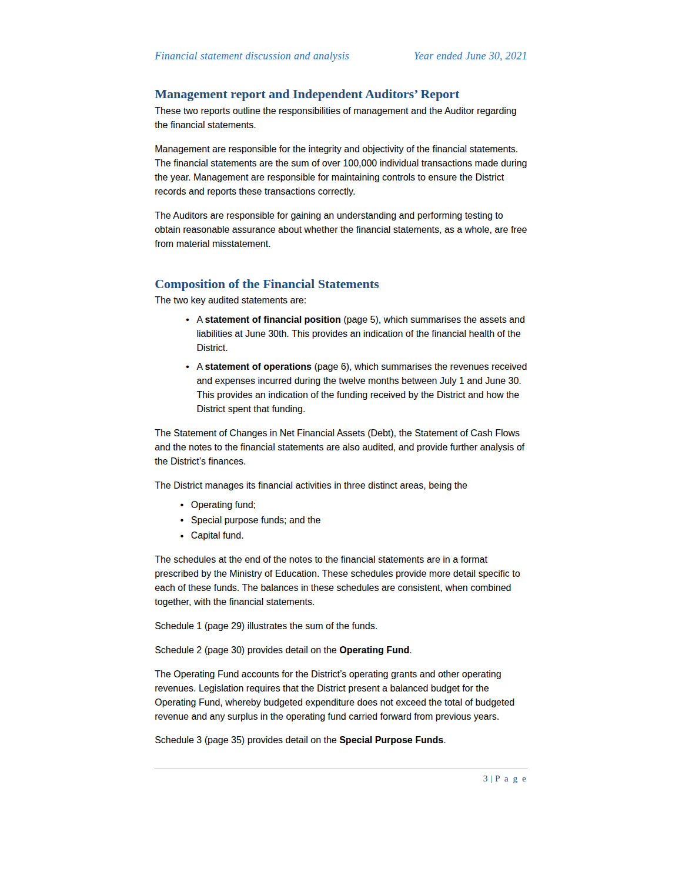Financial statement discussion and analysis Year ended June 30, 2021
Management report and Independent Auditors’ Report
These two reports outline the responsibilities of management and the Auditor regarding the financial statements.
Management are responsible for the integrity and objectivity of the financial statements. The financial statements are the sum of over 100,000 individual transactions made during the year. Management are responsible for maintaining controls to ensure the District records and reports these transactions correctly.
The Auditors are responsible for gaining an understanding and performing testing to obtain reasonable assurance about whether the financial statements, as a whole, are free from material misstatement.
Composition of the Financial Statements
The two key audited statements are:
A statement of financial position (page 5), which summarises the assets and liabilities at June 30th. This provides an indication of the financial health of the District.
A statement of operations (page 6), which summarises the revenues received and expenses incurred during the twelve months between July 1 and June 30. This provides an indication of the funding received by the District and how the District spent that funding.
The Statement of Changes in Net Financial Assets (Debt), the Statement of Cash Flows and the notes to the financial statements are also audited, and provide further analysis of the District’s finances.
The District manages its financial activities in three distinct areas, being the
Operating fund;
Special purpose funds; and the
Capital fund.
The schedules at the end of the notes to the financial statements are in a format prescribed by the Ministry of Education. These schedules provide more detail specific to each of these funds. The balances in these schedules are consistent, when combined together, with the financial statements.
Schedule 1 (page 29) illustrates the sum of the funds.
Schedule 2 (page 30) provides detail on the Operating Fund.
The Operating Fund accounts for the District’s operating grants and other operating revenues. Legislation requires that the District present a balanced budget for the Operating Fund, whereby budgeted expenditure does not exceed the total of budgeted revenue and any surplus in the operating fund carried forward from previous years.
Schedule 3 (page 35) provides detail on the Special Purpose Funds.
3 | P a g e